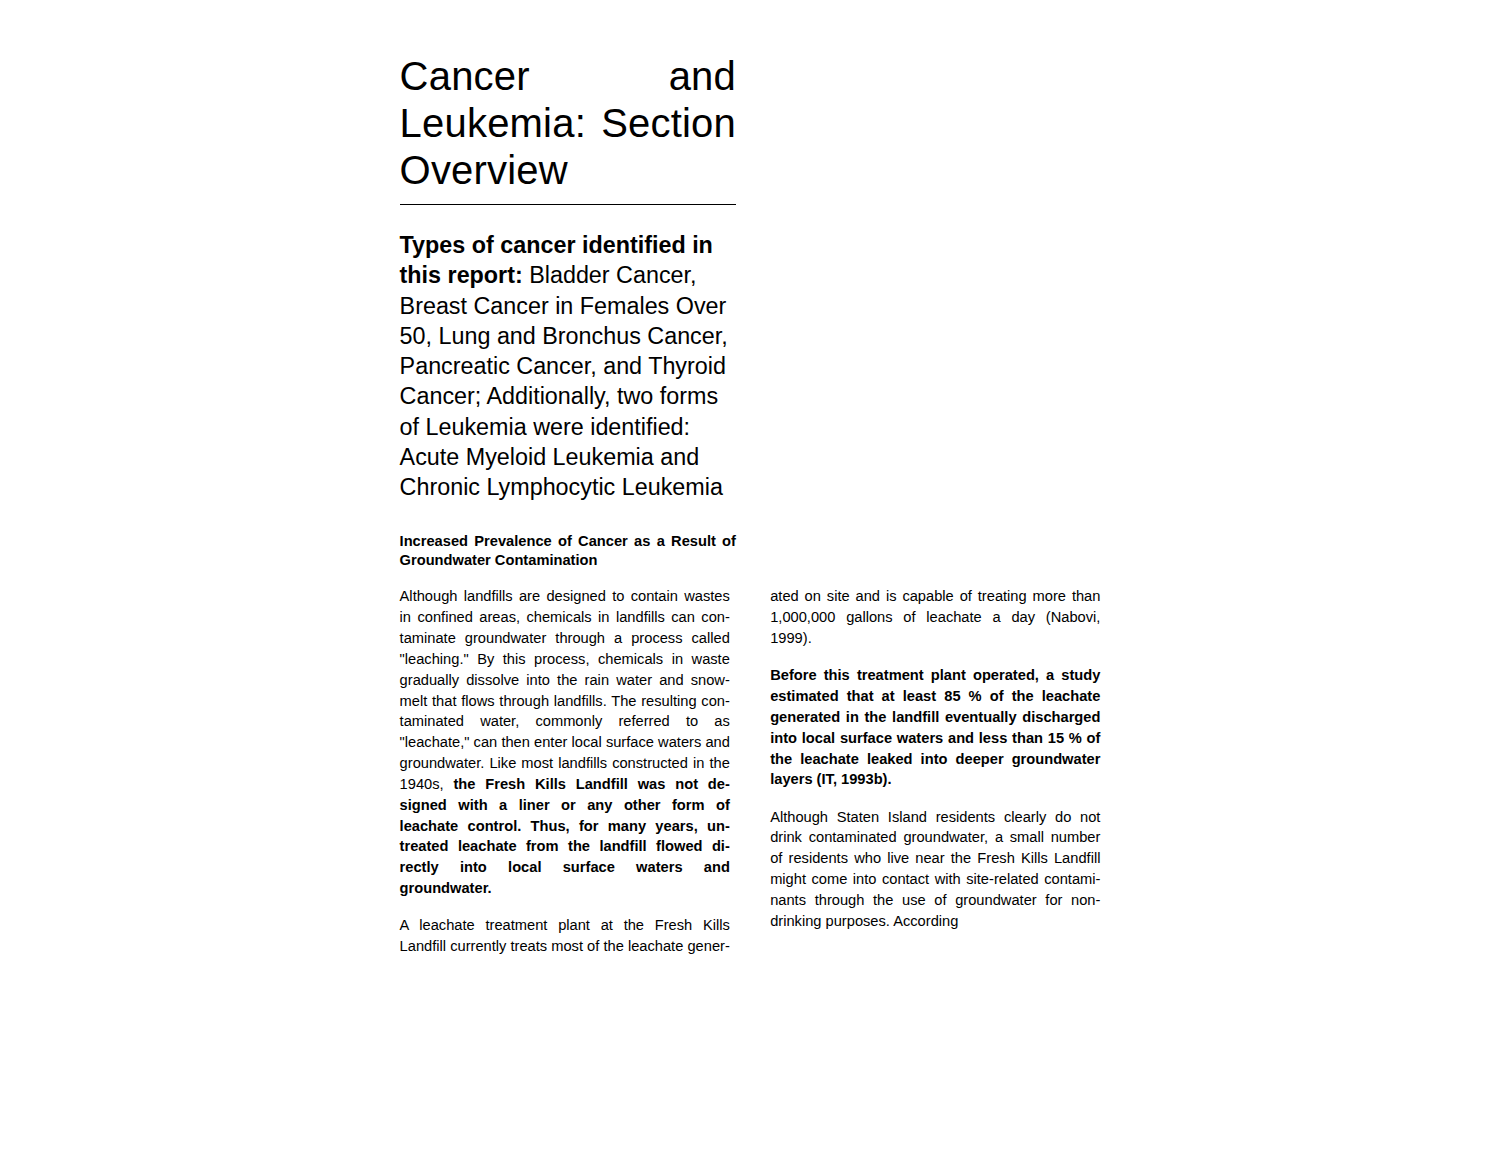Cancer and Leukemia: Section Overview
Types of cancer identified in this report: Bladder Cancer, Breast Cancer in Females Over 50, Lung and Bronchus Cancer, Pancreatic Cancer, and Thyroid Cancer; Additionally, two forms of Leukemia were identified: Acute Myeloid Leukemia and Chronic Lymphocytic Leukemia
Increased Prevalence of Cancer as a Result of Groundwater Contamination
Although landfills are designed to contain wastes in confined areas, chemicals in landfills can contaminate groundwater through a process called "leaching." By this process, chemicals in waste gradually dissolve into the rain water and snow-melt that flows through landfills. The resulting contaminated water, commonly referred to as "leachate," can then enter local surface waters and groundwater. Like most landfills constructed in the 1940s, the Fresh Kills Landfill was not designed with a liner or any other form of leachate control. Thus, for many years, untreated leachate from the landfill flowed directly into local surface waters and groundwater.
A leachate treatment plant at the Fresh Kills Landfill currently treats most of the leachate generated on site and is capable of treating more than 1,000,000 gallons of leachate a day (Nabovi, 1999).
Before this treatment plant operated, a study estimated that at least 85 % of the leachate generated in the landfill eventually discharged into local surface waters and less than 15 % of the leachate leaked into deeper groundwater layers (IT, 1993b).
Although Staten Island residents clearly do not drink contaminated groundwater, a small number of residents who live near the Fresh Kills Landfill might come into contact with site-related contaminants through the use of groundwater for non-drinking purposes. According